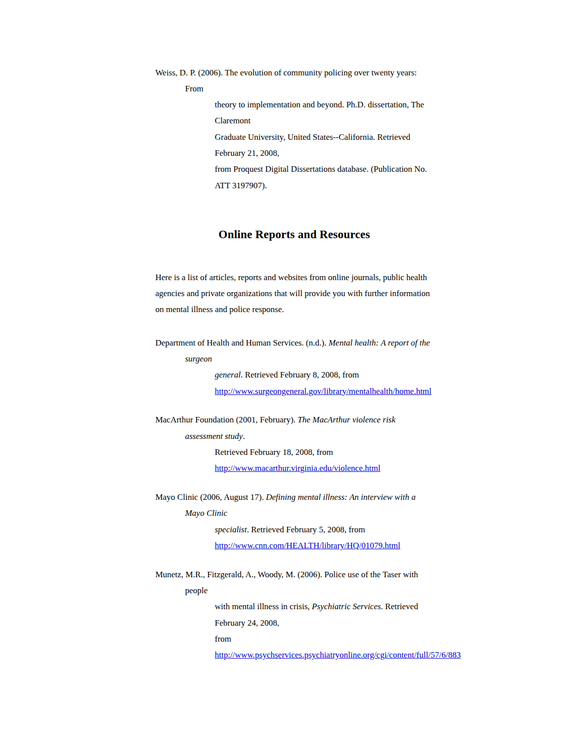Weiss, D. P. (2006). The evolution of community policing over twenty years: From theory to implementation and beyond. Ph.D. dissertation, The Claremont Graduate University, United States--California. Retrieved February 21, 2008, from Proquest Digital Dissertations database. (Publication No. ATT 3197907).
Online Reports and Resources
Here is a list of articles, reports and websites from online journals, public health agencies and private organizations that will provide you with further information on mental illness and police response.
Department of Health and Human Services. (n.d.). Mental health: A report of the surgeon general. Retrieved February 8, 2008, from http://www.surgeongeneral.gov/library/mentalhealth/home.html
MacArthur Foundation (2001, February). The MacArthur violence risk assessment study. Retrieved February 18, 2008, from http://www.macarthur.virginia.edu/violence.html
Mayo Clinic (2006, August 17). Defining mental illness: An interview with a Mayo Clinic specialist. Retrieved February 5, 2008, from http://www.cnn.com/HEALTH/library/HQ/01079.html
Munetz, M.R., Fitzgerald, A., Woody, M. (2006). Police use of the Taser with people with mental illness in crisis, Psychiatric Services. Retrieved February 24, 2008, from http://www.psychservices.psychiatryonline.org/cgi/content/full/57/6/883